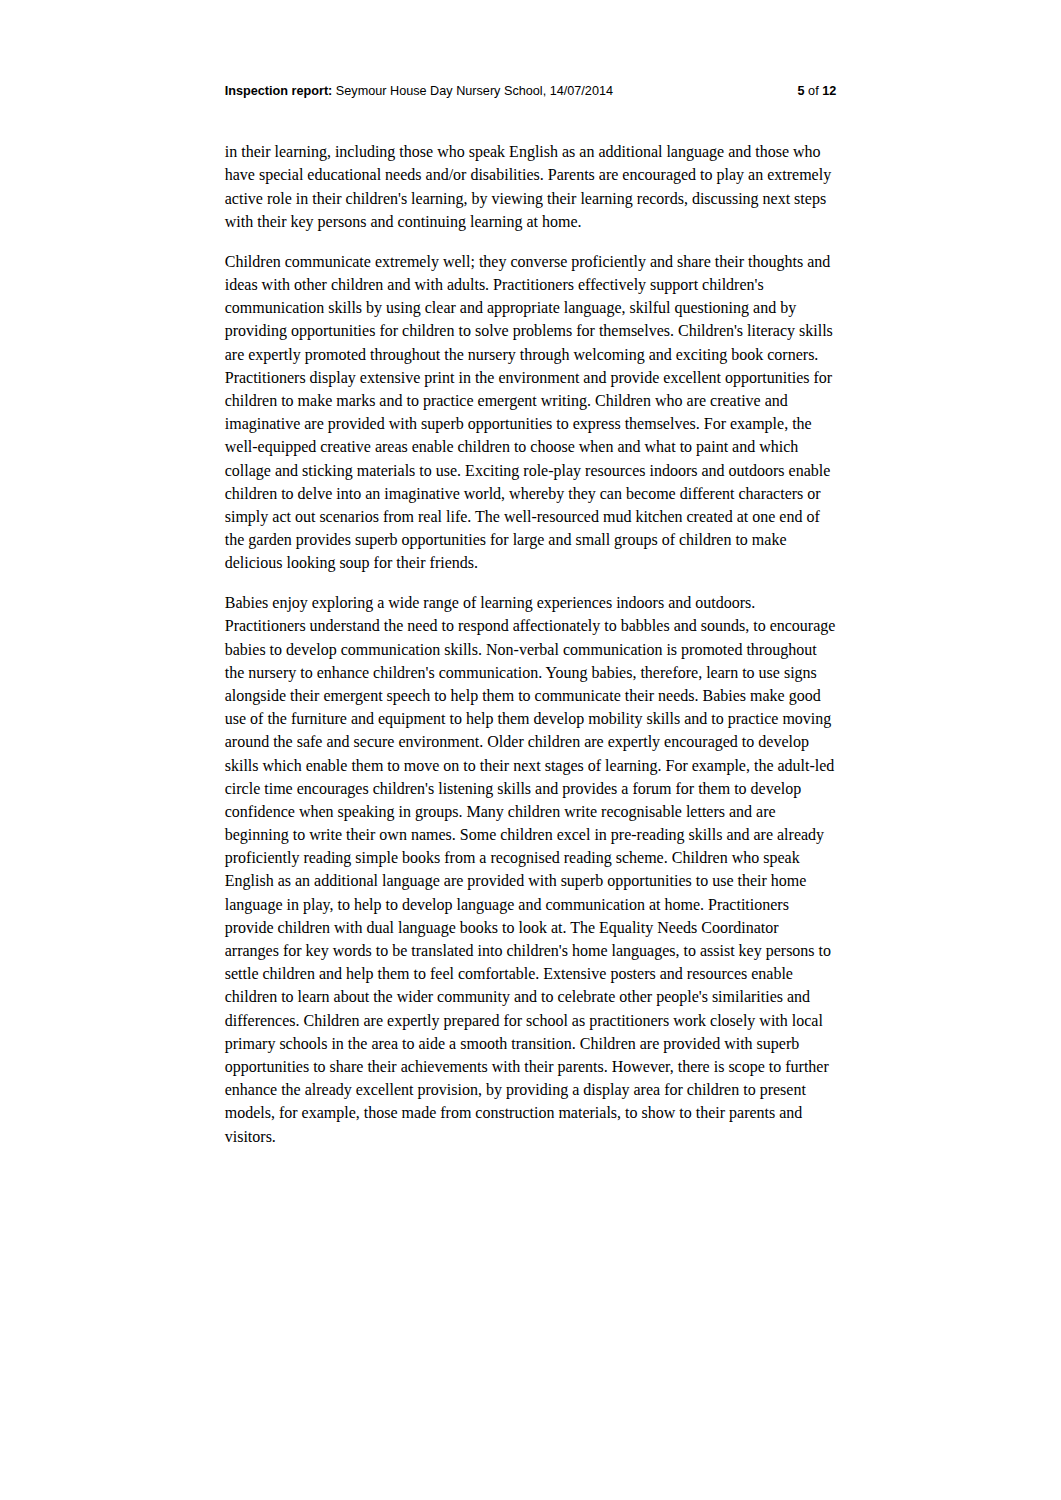Inspection report: Seymour House Day Nursery School, 14/07/2014
5 of 12
in their learning, including those who speak English as an additional language and those who have special educational needs and/or disabilities. Parents are encouraged to play an extremely active role in their children's learning, by viewing their learning records, discussing next steps with their key persons and continuing learning at home.
Children communicate extremely well; they converse proficiently and share their thoughts and ideas with other children and with adults. Practitioners effectively support children's communication skills by using clear and appropriate language, skilful questioning and by providing opportunities for children to solve problems for themselves. Children's literacy skills are expertly promoted throughout the nursery through welcoming and exciting book corners. Practitioners display extensive print in the environment and provide excellent opportunities for children to make marks and to practice emergent writing. Children who are creative and imaginative are provided with superb opportunities to express themselves. For example, the well-equipped creative areas enable children to choose when and what to paint and which collage and sticking materials to use. Exciting role-play resources indoors and outdoors enable children to delve into an imaginative world, whereby they can become different characters or simply act out scenarios from real life. The well-resourced mud kitchen created at one end of the garden provides superb opportunities for large and small groups of children to make delicious looking soup for their friends.
Babies enjoy exploring a wide range of learning experiences indoors and outdoors. Practitioners understand the need to respond affectionately to babbles and sounds, to encourage babies to develop communication skills. Non-verbal communication is promoted throughout the nursery to enhance children's communication. Young babies, therefore, learn to use signs alongside their emergent speech to help them to communicate their needs. Babies make good use of the furniture and equipment to help them develop mobility skills and to practice moving around the safe and secure environment. Older children are expertly encouraged to develop skills which enable them to move on to their next stages of learning. For example, the adult-led circle time encourages children's listening skills and provides a forum for them to develop confidence when speaking in groups. Many children write recognisable letters and are beginning to write their own names. Some children excel in pre-reading skills and are already proficiently reading simple books from a recognised reading scheme. Children who speak English as an additional language are provided with superb opportunities to use their home language in play, to help to develop language and communication at home. Practitioners provide children with dual language books to look at. The Equality Needs Coordinator arranges for key words to be translated into children's home languages, to assist key persons to settle children and help them to feel comfortable. Extensive posters and resources enable children to learn about the wider community and to celebrate other people's similarities and differences. Children are expertly prepared for school as practitioners work closely with local primary schools in the area to aide a smooth transition. Children are provided with superb opportunities to share their achievements with their parents. However, there is scope to further enhance the already excellent provision, by providing a display area for children to present models, for example, those made from construction materials, to show to their parents and visitors.